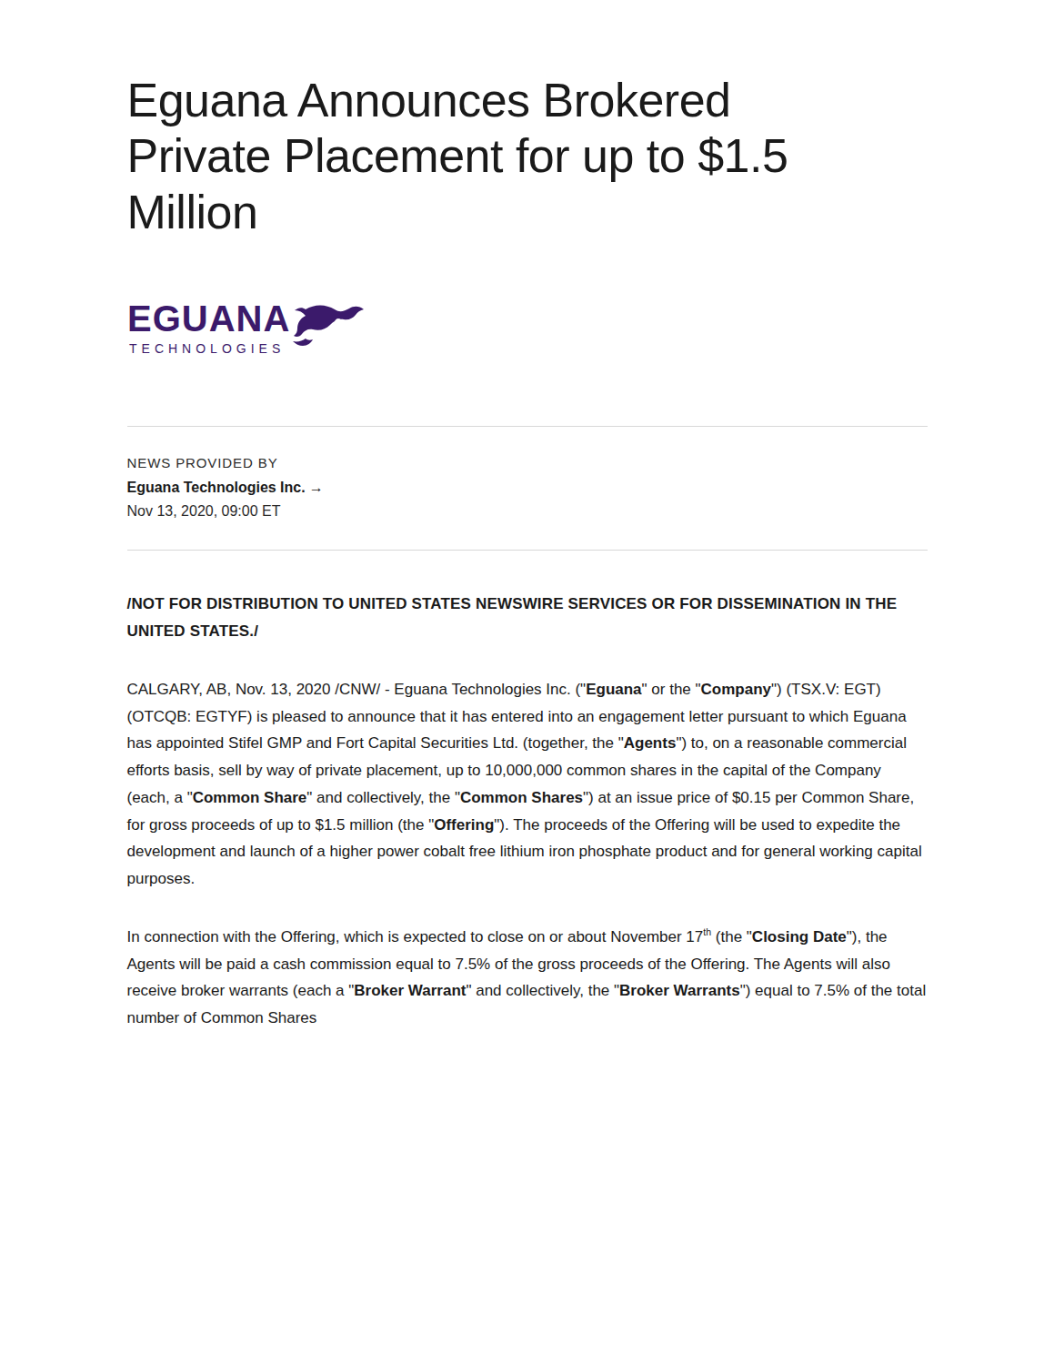Eguana Announces Brokered Private Placement for up to $1.5 Million
Eguana Technologies EGUANA TECHNOLOGIES
News provided by
Eguana Technologies Inc.→
Nov 13, 2020, 09:00 ET
/NOT FOR DISTRIBUTION TO UNITED STATES NEWSWIRE SERVICES OR FOR DISSEMINATION IN THE UNITED STATES./
CALGARY, AB, Nov. 13, 2020 /CNW/ - Eguana Technologies Inc. ("Eguana" or the "Company") (TSX.V: EGT) (OTCQB: EGTYF) is pleased to announce that it has entered into an engagement letter pursuant to which Eguana has appointed Stifel GMP and Fort Capital Securities Ltd. (together, the "Agents") to, on a reasonable commercial efforts basis, sell by way of private placement, up to 10,000,000 common shares in the capital of the Company (each, a "Common Share" and collectively, the "Common Shares") at an issue price of $0.15 per Common Share, for gross proceeds of up to $1.5 million (the "Offering"). The proceeds of the Offering will be used to expedite the development and launch of a higher power cobalt free lithium iron phosphate product and for general working capital purposes.
In connection with the Offering, which is expected to close on or about November 17th (the "Closing Date"), the Agents will be paid a cash commission equal to 7.5% of the gross proceeds of the Offering. The Agents will also receive broker warrants (each a "Broker Warrant" and collectively, the "Broker Warrants") equal to 7.5% of the total number of Common Shares